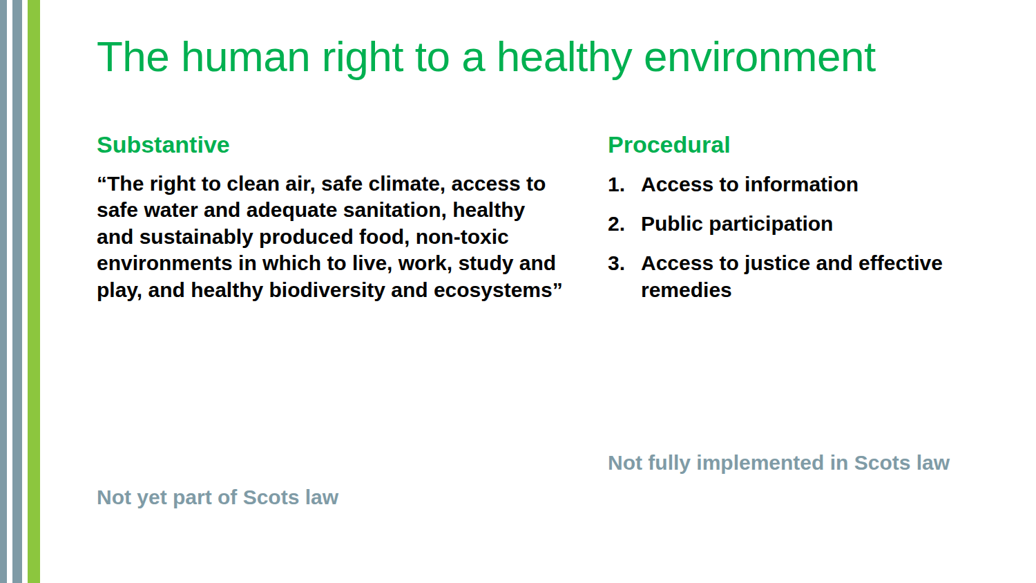The human right to a healthy environment
Substantive
“The right to clean air, safe climate, access to safe water and adequate sanitation, healthy and sustainably produced food, non-toxic environments in which to live, work, study and play, and healthy biodiversity and ecosystems”
Procedural
Access to information
Public participation
Access to justice and effective remedies
Not yet part of Scots law
Not fully implemented in Scots law